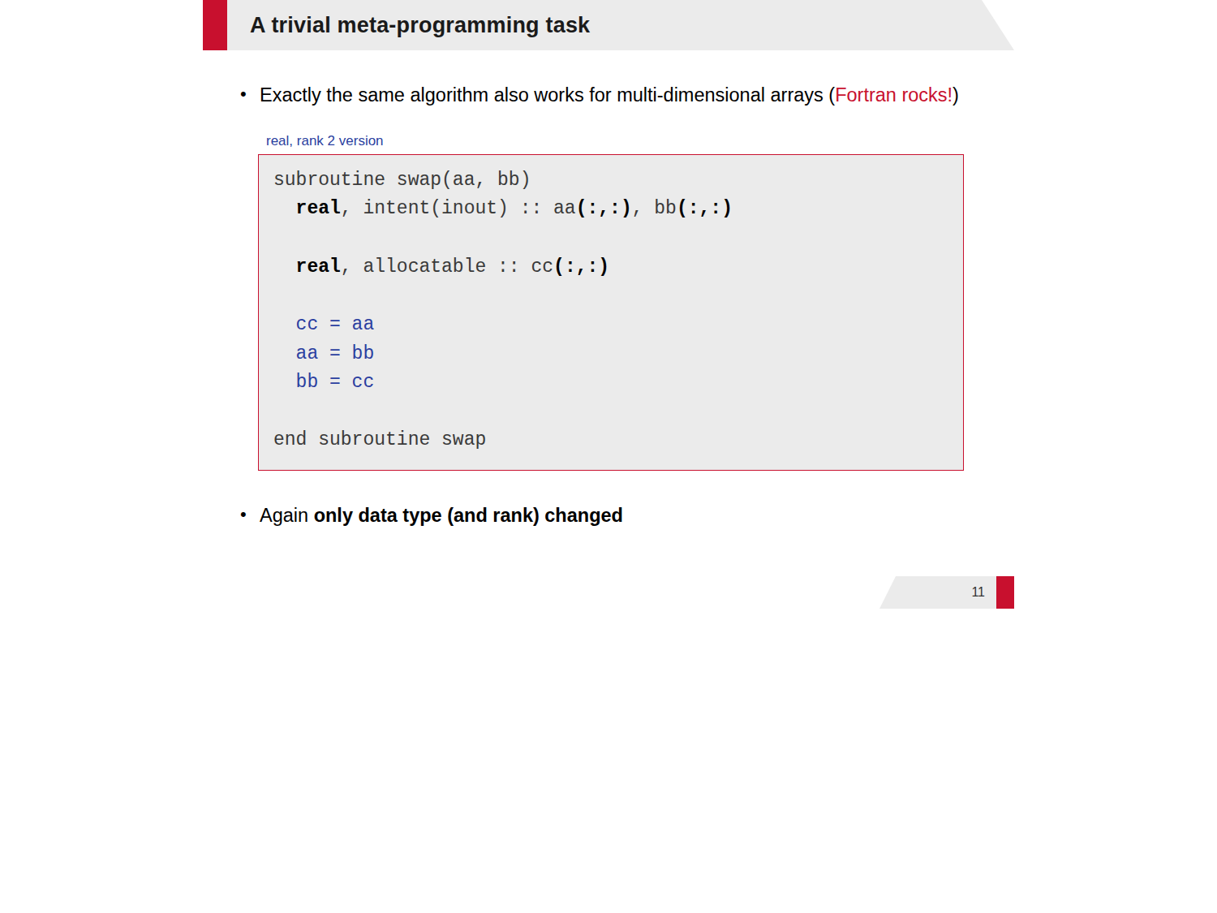A trivial meta-programming task
Exactly the same algorithm also works for multi-dimensional arrays (Fortran rocks!)
real, rank 2 version
subroutine swap(aa, bb)
  real, intent(inout) :: aa(:,:), bb(:,:)

  real, allocatable :: cc(:,:)

  cc = aa
  aa = bb
  bb = cc

end subroutine swap
Again only data type (and rank) changed
11